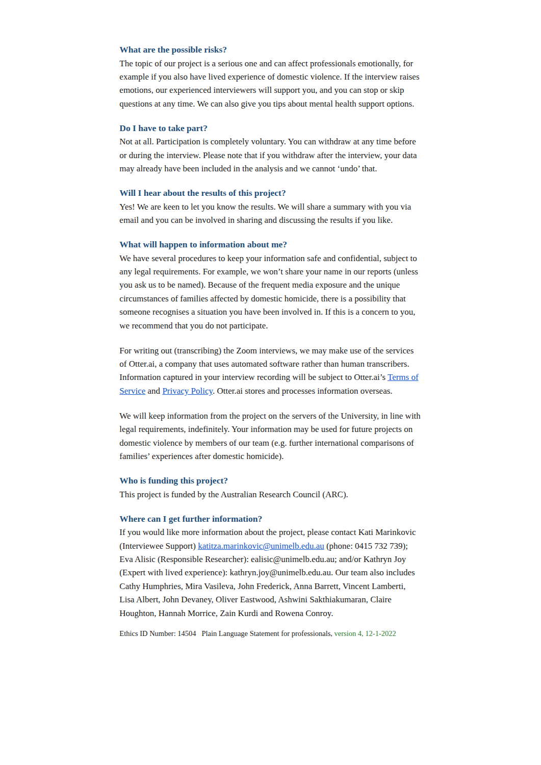What are the possible risks?
The topic of our project is a serious one and can affect professionals emotionally, for example if you also have lived experience of domestic violence. If the interview raises emotions, our experienced interviewers will support you, and you can stop or skip questions at any time. We can also give you tips about mental health support options.
Do I have to take part?
Not at all. Participation is completely voluntary. You can withdraw at any time before or during the interview. Please note that if you withdraw after the interview, your data may already have been included in the analysis and we cannot ‘undo’ that.
Will I hear about the results of this project?
Yes! We are keen to let you know the results. We will share a summary with you via email and you can be involved in sharing and discussing the results if you like.
What will happen to information about me?
We have several procedures to keep your information safe and confidential, subject to any legal requirements. For example, we won’t share your name in our reports (unless you ask us to be named). Because of the frequent media exposure and the unique circumstances of families affected by domestic homicide, there is a possibility that someone recognises a situation you have been involved in. If this is a concern to you, we recommend that you do not participate.
For writing out (transcribing) the Zoom interviews, we may make use of the services of Otter.ai, a company that uses automated software rather than human transcribers. Information captured in your interview recording will be subject to Otter.ai’s Terms of Service and Privacy Policy. Otter.ai stores and processes information overseas.
We will keep information from the project on the servers of the University, in line with legal requirements, indefinitely. Your information may be used for future projects on domestic violence by members of our team (e.g. further international comparisons of families’ experiences after domestic homicide).
Who is funding this project?
This project is funded by the Australian Research Council (ARC).
Where can I get further information?
If you would like more information about the project, please contact Kati Marinkovic (Interviewee Support) katitza.marinkovic@unimelb.edu.au (phone: 0415 732 739); Eva Alisic (Responsible Researcher): ealisic@unimelb.edu.au; and/or Kathryn Joy (Expert with lived experience): kathryn.joy@unimelb.edu.au. Our team also includes Cathy Humphries, Mira Vasileva, John Frederick, Anna Barrett, Vincent Lamberti, Lisa Albert, John Devaney, Oliver Eastwood, Ashwini Sakthiakumaran, Claire Houghton, Hannah Morrice, Zain Kurdi and Rowena Conroy.
Ethics ID Number: 14504 Plain Language Statement for professionals, version 4, 12-1-2022